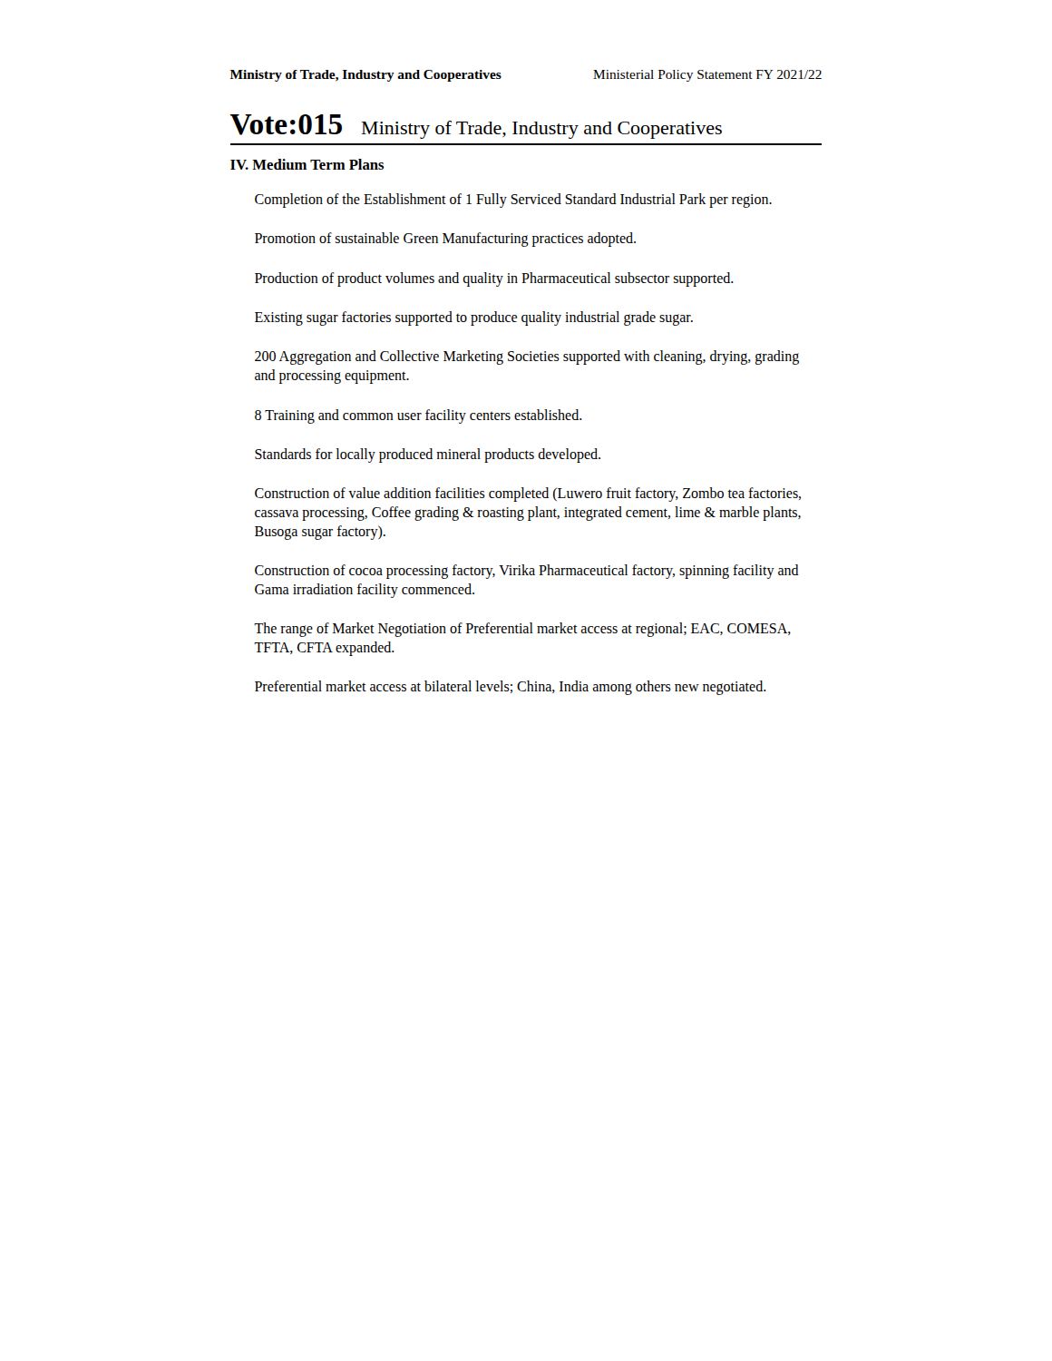Ministry of Trade, Industry and Cooperatives
Ministerial Policy Statement FY 2021/22
Vote:015 Ministry of Trade, Industry and Cooperatives
IV. Medium Term Plans
Completion of the Establishment of 1 Fully Serviced Standard Industrial Park per region.
Promotion of sustainable Green Manufacturing practices adopted.
Production of product volumes and quality in Pharmaceutical subsector supported.
Existing sugar factories supported to produce quality industrial grade sugar.
200 Aggregation and Collective Marketing Societies supported with cleaning, drying, grading and processing equipment.
8 Training and common user facility centers established.
Standards for locally produced mineral products developed.
Construction of value addition facilities completed (Luwero fruit factory, Zombo tea factories, cassava processing, Coffee grading & roasting plant, integrated cement, lime & marble plants, Busoga sugar factory).
Construction of cocoa processing factory, Virika Pharmaceutical factory, spinning facility and Gama irradiation facility commenced.
The range of Market Negotiation of Preferential market access at regional; EAC, COMESA, TFTA, CFTA expanded.
Preferential market access at bilateral levels; China, India among others new negotiated.